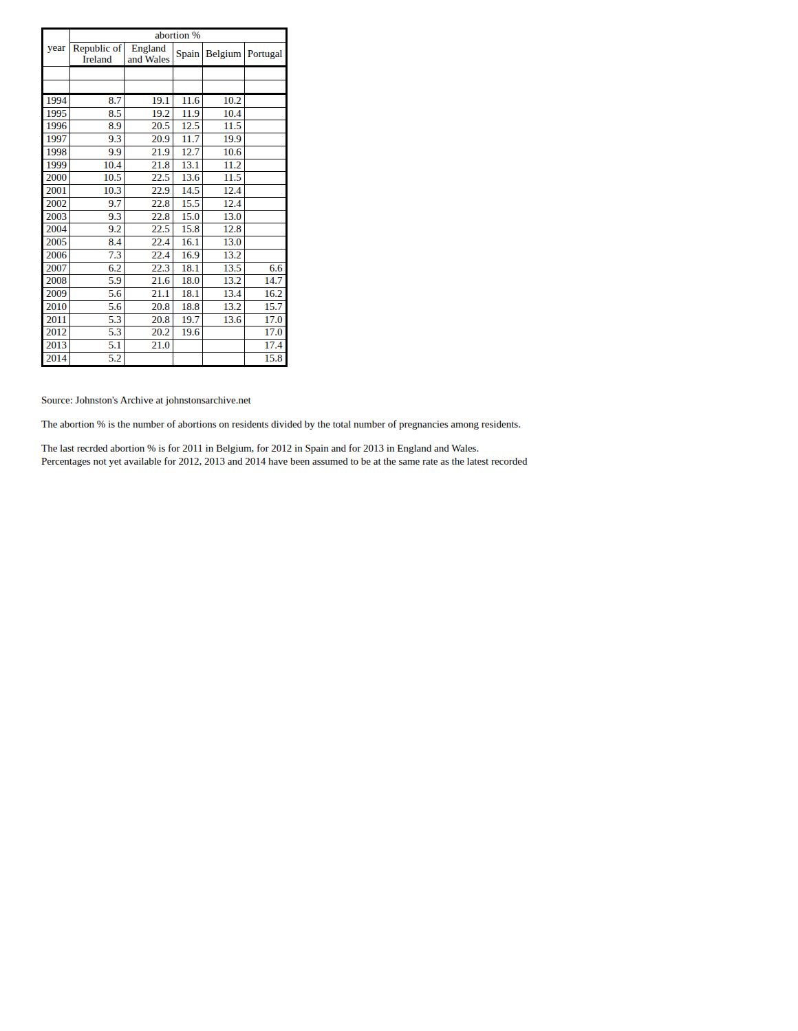| year | abortion % |
| --- | --- |
| Republic of Ireland | England and Wales | Spain | Belgium | Portugal |
| 1994 | 8.7 | 19.1 | 11.6 | 10.2 | |
| 1995 | 8.5 | 19.2 | 11.9 | 10.4 | |
| 1996 | 8.9 | 20.5 | 12.5 | 11.5 | |
| 1997 | 9.3 | 20.9 | 11.7 | 19.9 | |
| 1998 | 9.9 | 21.9 | 12.7 | 10.6 | |
| 1999 | 10.4 | 21.8 | 13.1 | 11.2 | |
| 2000 | 10.5 | 22.5 | 13.6 | 11.5 | |
| 2001 | 10.3 | 22.9 | 14.5 | 12.4 | |
| 2002 | 9.7 | 22.8 | 15.5 | 12.4 | |
| 2003 | 9.3 | 22.8 | 15.0 | 13.0 | |
| 2004 | 9.2 | 22.5 | 15.8 | 12.8 | |
| 2005 | 8.4 | 22.4 | 16.1 | 13.0 | |
| 2006 | 7.3 | 22.4 | 16.9 | 13.2 | |
| 2007 | 6.2 | 22.3 | 18.1 | 13.5 | 6.6 |
| 2008 | 5.9 | 21.6 | 18.0 | 13.2 | 14.7 |
| 2009 | 5.6 | 21.1 | 18.1 | 13.4 | 16.2 |
| 2010 | 5.6 | 20.8 | 18.8 | 13.2 | 15.7 |
| 2011 | 5.3 | 20.8 | 19.7 | 13.6 | 17.0 |
| 2012 | 5.3 | 20.2 | 19.6 | | 17.0 |
| 2013 | 5.1 | 21.0 | | | 17.4 |
| 2014 | 5.2 | | | | 15.8 |
Source: Johnston's Archive at johnstonsarchive.net
The abortion % is the number of abortions on residents divided by the total number of pregnancies among residents.
The last recrded abortion % is for 2011 in Belgium, for 2012 in Spain and for 2013 in England and Wales.
Percentages not yet available for 2012, 2013 and 2014 have been assumed to be at the same rate as the latest recorded